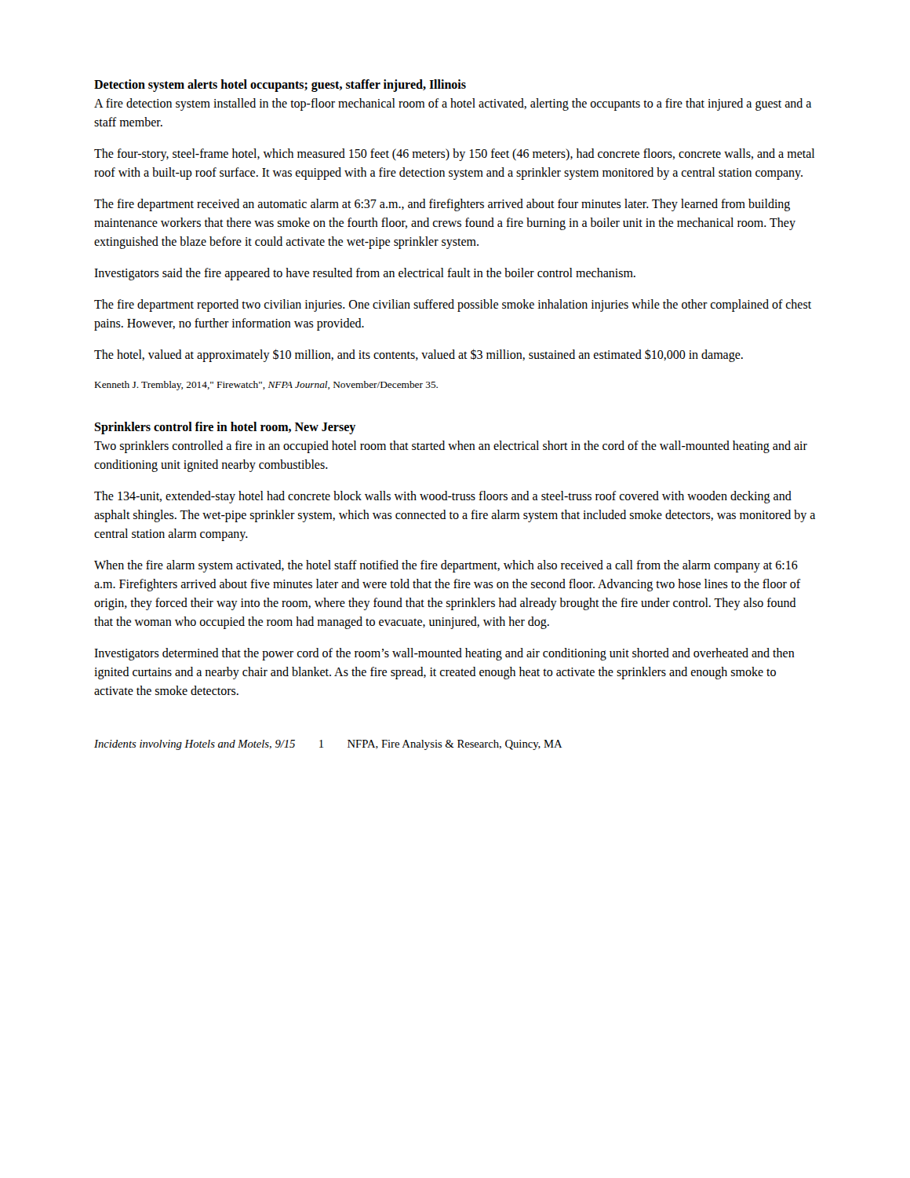Detection system alerts hotel occupants; guest, staffer injured, Illinois
A fire detection system installed in the top-floor mechanical room of a hotel activated, alerting the occupants to a fire that injured a guest and a staff member.
The four-story, steel-frame hotel, which measured 150 feet (46 meters) by 150 feet (46 meters), had concrete floors, concrete walls, and a metal roof with a built-up roof surface. It was equipped with a fire detection system and a sprinkler system monitored by a central station company.
The fire department received an automatic alarm at 6:37 a.m., and firefighters arrived about four minutes later. They learned from building maintenance workers that there was smoke on the fourth floor, and crews found a fire burning in a boiler unit in the mechanical room. They extinguished the blaze before it could activate the wet-pipe sprinkler system.
Investigators said the fire appeared to have resulted from an electrical fault in the boiler control mechanism.
The fire department reported two civilian injuries. One civilian suffered possible smoke inhalation injuries while the other complained of chest pains. However, no further information was provided.
The hotel, valued at approximately $10 million, and its contents, valued at $3 million, sustained an estimated $10,000 in damage.
Kenneth J. Tremblay, 2014," Firewatch", NFPA Journal, November/December 35.
Sprinklers control fire in hotel room, New Jersey
Two sprinklers controlled a fire in an occupied hotel room that started when an electrical short in the cord of the wall-mounted heating and air conditioning unit ignited nearby combustibles.
The 134-unit, extended-stay hotel had concrete block walls with wood-truss floors and a steel-truss roof covered with wooden decking and asphalt shingles. The wet-pipe sprinkler system, which was connected to a fire alarm system that included smoke detectors, was monitored by a central station alarm company.
When the fire alarm system activated, the hotel staff notified the fire department, which also received a call from the alarm company at 6:16 a.m. Firefighters arrived about five minutes later and were told that the fire was on the second floor. Advancing two hose lines to the floor of origin, they forced their way into the room, where they found that the sprinklers had already brought the fire under control. They also found that the woman who occupied the room had managed to evacuate, uninjured, with her dog.
Investigators determined that the power cord of the room’s wall-mounted heating and air conditioning unit shorted and overheated and then ignited curtains and a nearby chair and blanket. As the fire spread, it created enough heat to activate the sprinklers and enough smoke to activate the smoke detectors.
Incidents involving Hotels and Motels, 9/15 1 NFPA, Fire Analysis & Research, Quincy, MA